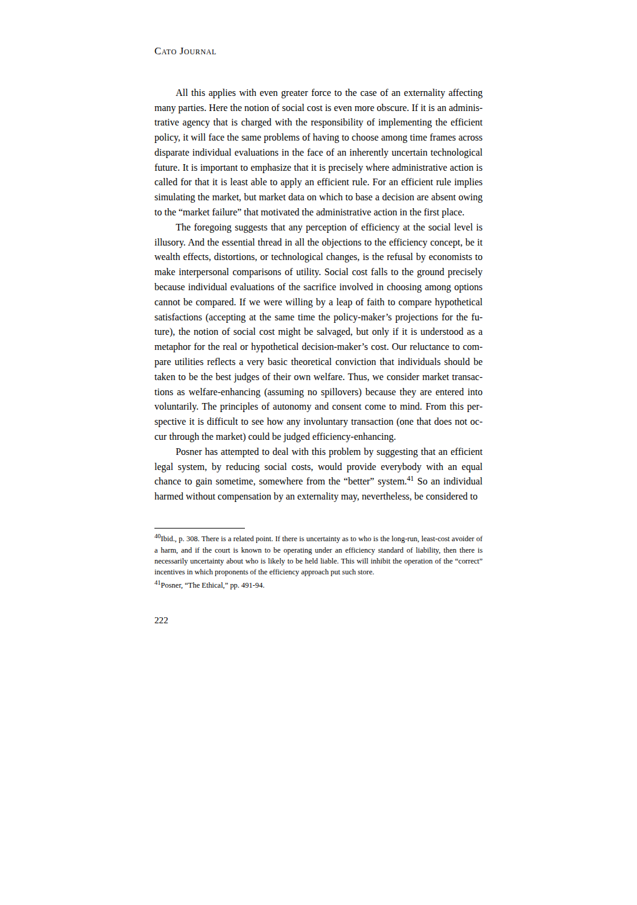Cato Journal
All this applies with even greater force to the case of an externality affecting many parties. Here the notion of social cost is even more obscure. If it is an administrative agency that is charged with the responsibility of implementing the efficient policy, it will face the same problems of having to choose among time frames across disparate individual evaluations in the face of an inherently uncertain technological future. It is important to emphasize that it is precisely where administrative action is called for that it is least able to apply an efficient rule. For an efficient rule implies simulating the market, but market data on which to base a decision are absent owing to the “market failure” that motivated the administrative action in the first place.
The foregoing suggests that any perception of efficiency at the social level is illusory. And the essential thread in all the objections to the efficiency concept, be it wealth effects, distortions, or technological changes, is the refusal by economists to make interpersonal comparisons of utility. Social cost falls to the ground precisely because individual evaluations of the sacrifice involved in choosing among options cannot be compared. If we were willing by a leap of faith to compare hypothetical satisfactions (accepting at the same time the policy-maker’s projections for the future), the notion of social cost might be salvaged, but only if it is understood as a metaphor for the real or hypothetical decision-maker’s cost. Our reluctance to compare utilities reflects a very basic theoretical conviction that individuals should be taken to be the best judges of their own welfare. Thus, we consider market transactions as welfare-enhancing (assuming no spillovers) because they are entered into voluntarily. The principles of autonomy and consent come to mind. From this perspective it is difficult to see how any involuntary transaction (one that does not occur through the market) could be judged efficiency-enhancing.
Posner has attempted to deal with this problem by suggesting that an efficient legal system, by reducing social costs, would provide everybody with an equal chance to gain sometime, somewhere from the “better” system.41 So an individual harmed without compensation by an externality may, nevertheless, be considered to
40Ibid., p. 308. There is a related point. If there is uncertainty as to who is the long-run, least-cost avoider of a harm, and if the court is known to be operating under an efficiency standard of liability, then there is necessarily uncertainty about who is likely to be held liable. This will inhibit the operation of the “correct” incentives in which proponents of the efficiency approach put such store.
41Posner, “The Ethical,” pp. 491-94.
222